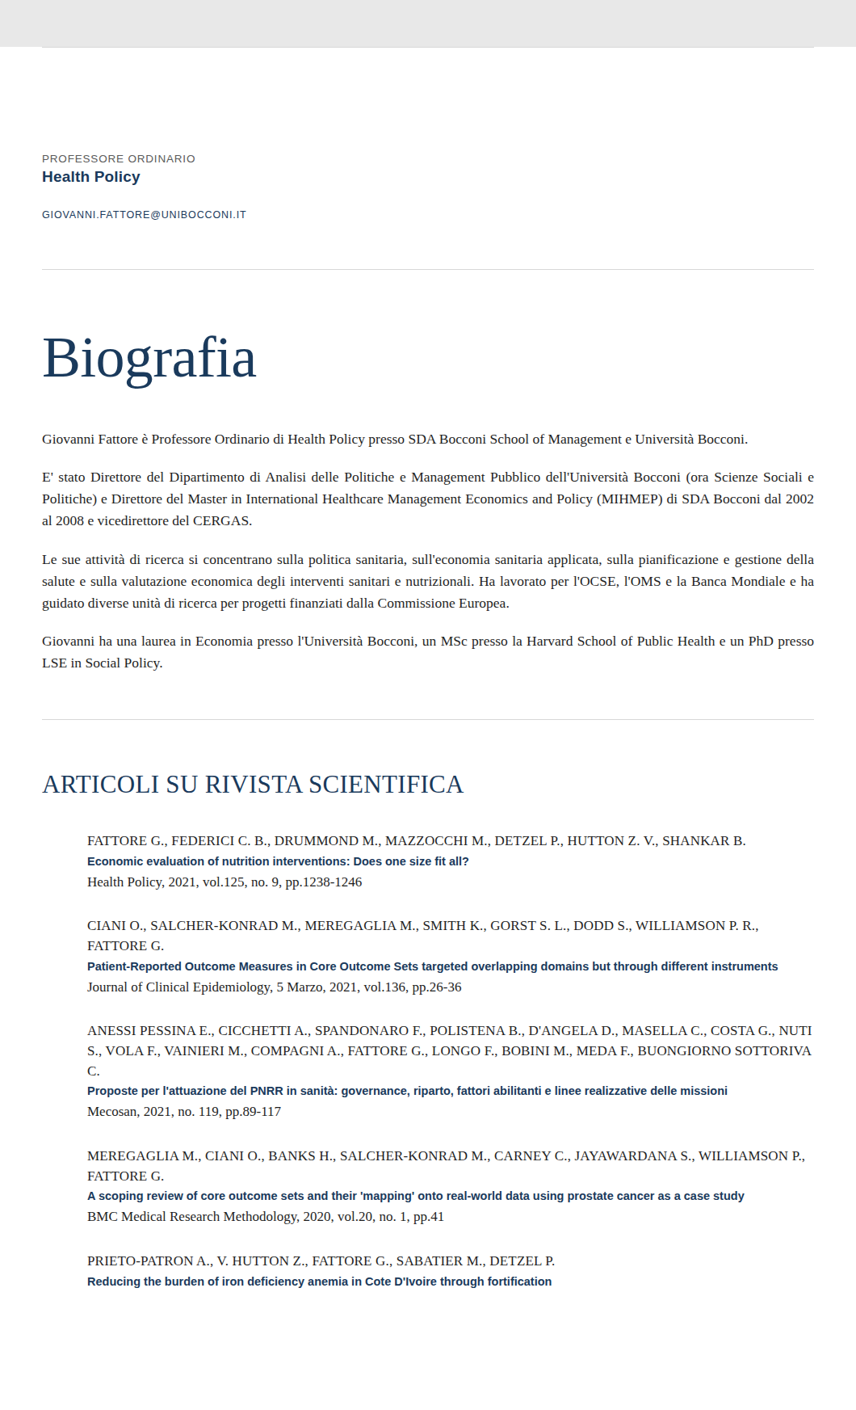PROFESSORE ORDINARIO
Health Policy
GIOVANNI.FATTORE@UNIBOCCONI.IT
Biografia
Giovanni Fattore è Professore Ordinario di Health Policy presso SDA Bocconi School of Management e Università Bocconi.
E' stato Direttore del Dipartimento di Analisi delle Politiche e Management Pubblico dell'Università Bocconi (ora Scienze Sociali e Politiche) e Direttore del Master in International Healthcare Management Economics and Policy (MIHMEP) di SDA Bocconi dal 2002 al 2008 e vicedirettore del CERGAS.
Le sue attività di ricerca si concentrano sulla politica sanitaria, sull'economia sanitaria applicata, sulla pianificazione e gestione della salute e sulla valutazione economica degli interventi sanitari e nutrizionali. Ha lavorato per l'OCSE, l'OMS e la Banca Mondiale e ha guidato diverse unità di ricerca per progetti finanziati dalla Commissione Europea.
Giovanni ha una laurea in Economia presso l'Università Bocconi, un MSc presso la Harvard School of Public Health e un PhD presso LSE in Social Policy.
ARTICOLI SU RIVISTA SCIENTIFICA
FATTORE G., FEDERICI C. B., DRUMMOND M., MAZZOCCHI M., DETZEL P., HUTTON Z. V., SHANKAR B.
Economic evaluation of nutrition interventions: Does one size fit all?
Health Policy, 2021, vol.125, no. 9, pp.1238-1246
CIANI O., SALCHER-KONRAD M., MEREGAGLIA M., SMITH K., GORST S. L., DODD S., WILLIAMSON P. R., FATTORE G.
Patient-Reported Outcome Measures in Core Outcome Sets targeted overlapping domains but through different instruments
Journal of Clinical Epidemiology, 5 Marzo, 2021, vol.136, pp.26-36
ANESSI PESSINA E., CICCHETTI A., SPANDONARO F., POLISTENA B., D'ANGELA D., MASELLA C., COSTA G., NUTI S., VOLA F., VAINIERI M., COMPAGNI A., FATTORE G., LONGO F., BOBINI M., MEDA F., BUONGIORNO SOTTORIVA C.
Proposte per l'attuazione del PNRR in sanità: governance, riparto, fattori abilitanti e linee realizzative delle missioni
Mecosan, 2021, no. 119, pp.89-117
MEREGAGLIA M., CIANI O., BANKS H., SALCHER-KONRAD M., CARNEY C., JAYAWARDANA S., WILLIAMSON P., FATTORE G.
A scoping review of core outcome sets and their 'mapping' onto real-world data using prostate cancer as a case study
BMC Medical Research Methodology, 2020, vol.20, no. 1, pp.41
PRIETO-PATRON A., V. HUTTON Z., FATTORE G., SABATIER M., DETZEL P.
Reducing the burden of iron deficiency anemia in Cote D'Ivoire through fortification